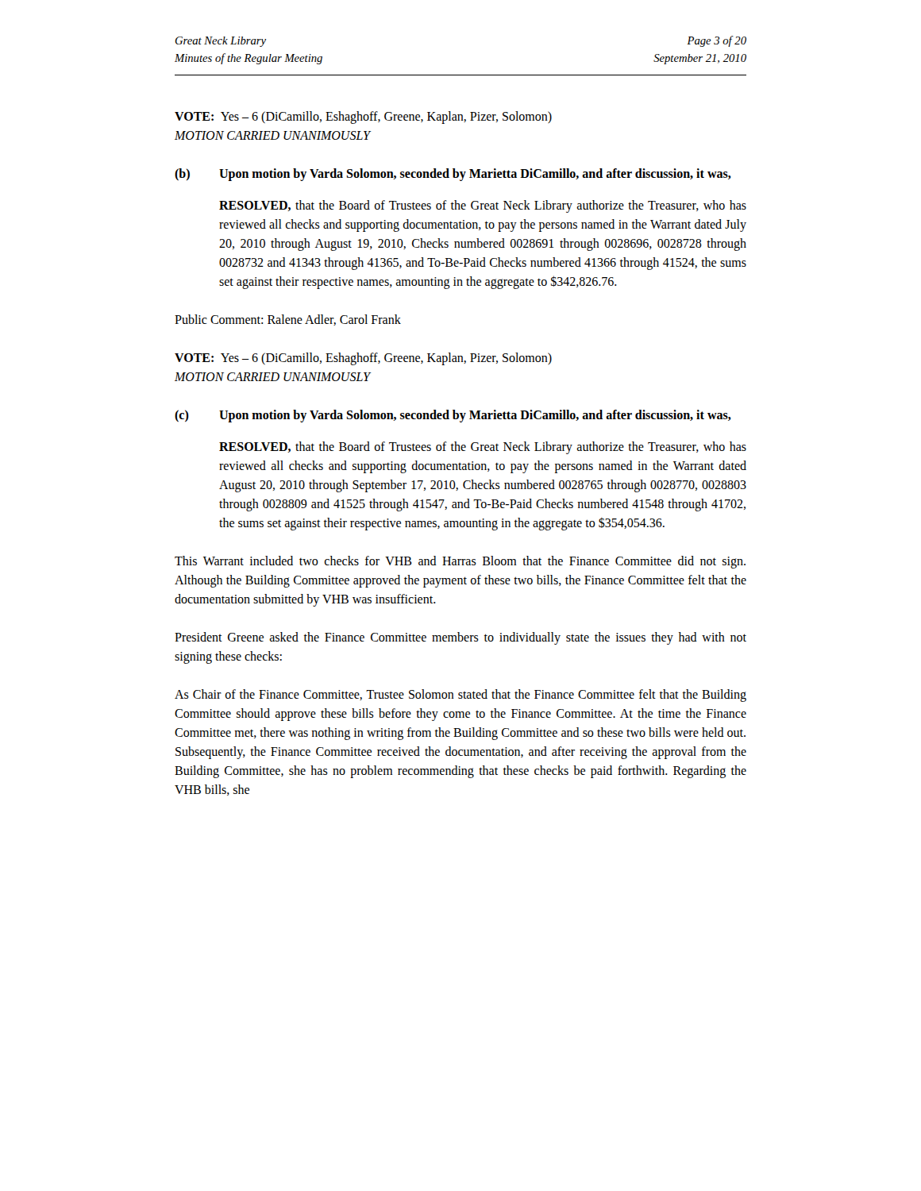Great Neck Library
Minutes of the Regular Meeting
Page 3 of 20
September 21, 2010
VOTE: Yes – 6 (DiCamillo, Eshaghoff, Greene, Kaplan, Pizer, Solomon)
MOTION CARRIED UNANIMOUSLY
(b)
Upon motion by Varda Solomon, seconded by Marietta DiCamillo, and after discussion, it was,
RESOLVED, that the Board of Trustees of the Great Neck Library authorize the Treasurer, who has reviewed all checks and supporting documentation, to pay the persons named in the Warrant dated July 20, 2010 through August 19, 2010, Checks numbered 0028691 through 0028696, 0028728 through 0028732 and 41343 through 41365, and To-Be-Paid Checks numbered 41366 through 41524, the sums set against their respective names, amounting in the aggregate to $342,826.76.
Public Comment: Ralene Adler, Carol Frank
VOTE: Yes – 6 (DiCamillo, Eshaghoff, Greene, Kaplan, Pizer, Solomon)
MOTION CARRIED UNANIMOUSLY
(c)
Upon motion by Varda Solomon, seconded by Marietta DiCamillo, and after discussion, it was,
RESOLVED, that the Board of Trustees of the Great Neck Library authorize the Treasurer, who has reviewed all checks and supporting documentation, to pay the persons named in the Warrant dated August 20, 2010 through September 17, 2010, Checks numbered 0028765 through 0028770, 0028803 through 0028809 and 41525 through 41547, and To-Be-Paid Checks numbered 41548 through 41702, the sums set against their respective names, amounting in the aggregate to $354,054.36.
This Warrant included two checks for VHB and Harras Bloom that the Finance Committee did not sign. Although the Building Committee approved the payment of these two bills, the Finance Committee felt that the documentation submitted by VHB was insufficient.
President Greene asked the Finance Committee members to individually state the issues they had with not signing these checks:
As Chair of the Finance Committee, Trustee Solomon stated that the Finance Committee felt that the Building Committee should approve these bills before they come to the Finance Committee. At the time the Finance Committee met, there was nothing in writing from the Building Committee and so these two bills were held out. Subsequently, the Finance Committee received the documentation, and after receiving the approval from the Building Committee, she has no problem recommending that these checks be paid forthwith. Regarding the VHB bills, she